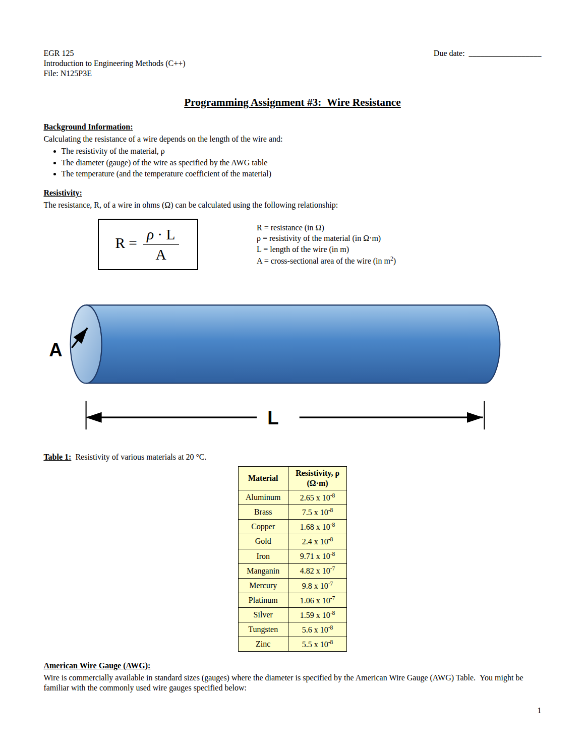EGR 125
Introduction to Engineering Methods (C++)
File: N125P3E
Due date: __________________
Programming Assignment #3: Wire Resistance
Background Information:
Calculating the resistance of a wire depends on the length of the wire and:
The resistivity of the material, ρ
The diameter (gauge) of the wire as specified by the AWG table
The temperature (and the temperature coefficient of the material)
Resistivity:
The resistance, R, of a wire in ohms (Ω) can be calculated using the following relationship:
R = ρ · L A
R = resistance (in Ω)
ρ = resistivity of the material (in Ω·m)
L = length of the wire (in m)
A = cross-sectional area of the wire (in m2)
A L
Table 1: Resistivity of various materials at 20 °C.
| Material | Resistivity, ρ (Ω·m) |
| --- | --- |
| Aluminum | 2.65 x 10 -8 |
| Brass | 7.5 x 10 -8 |
| Copper | 1.68 x 10 -8 |
| Gold | 2.4 x 10 -8 |
| Iron | 9.71 x 10 -8 |
| Manganin | 4.82 x 10 -7 |
| Mercury | 9.8 x 10 -7 |
| Platinum | 1.06 x 10 -7 |
| Silver | 1.59 x 10 -8 |
| Tungsten | 5.6 x 10 -8 |
| Zinc | 5.5 x 10 -8 |
American Wire Gauge (AWG):
Wire is commercially available in standard sizes (gauges) where the diameter is specified by the American Wire Gauge (AWG) Table. You might be familiar with the commonly used wire gauges specified below:
1